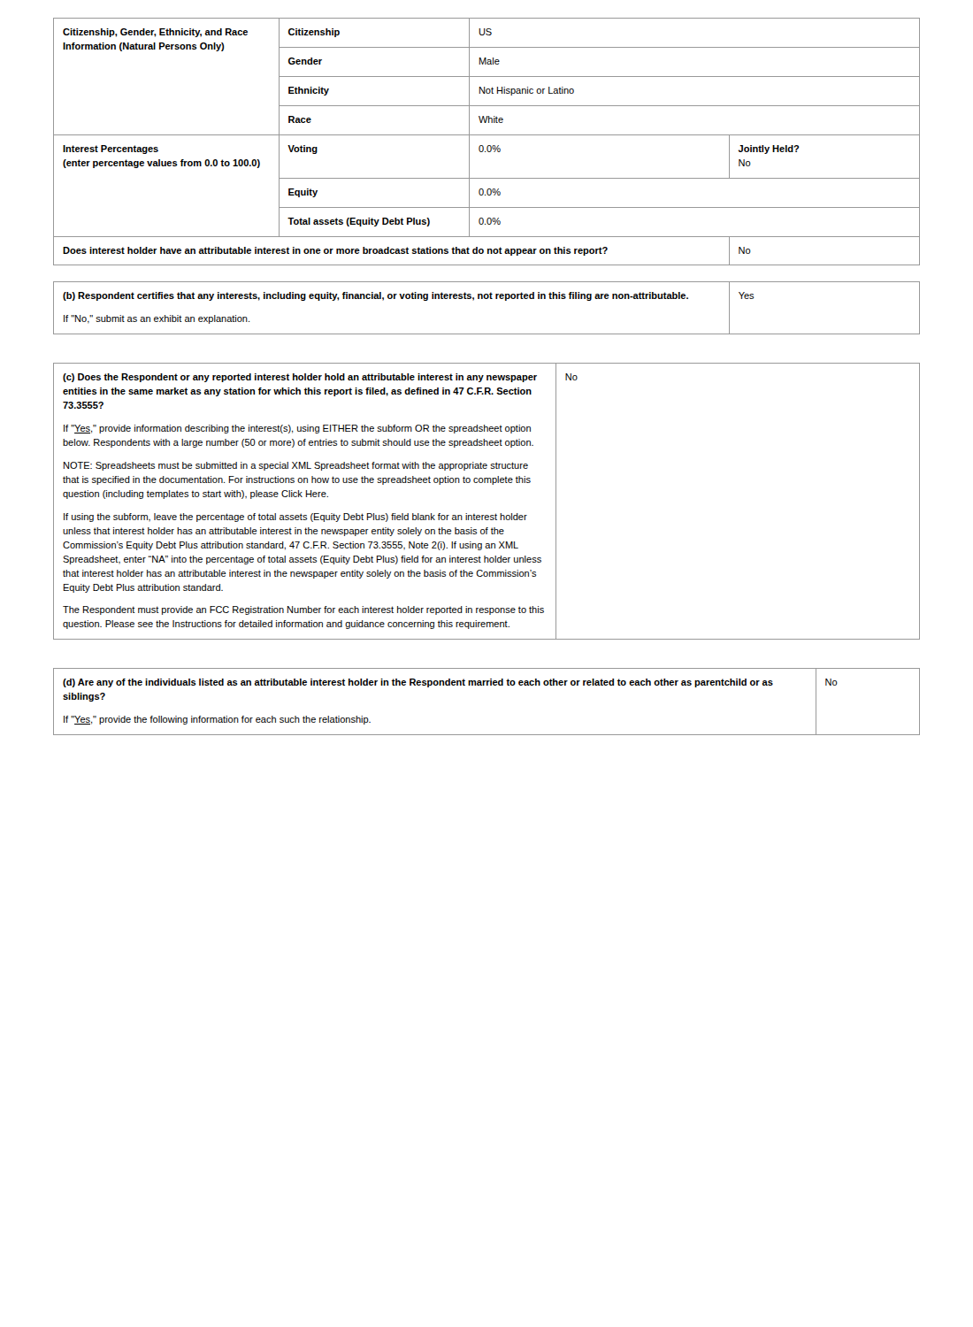| Citizenship, Gender, Ethnicity, and Race Information (Natural Persons Only) | Citizenship | US |
| Gender | Male |
| Ethnicity | Not Hispanic or Latino |
| Race | White |
| Interest Percentages (enter percentage values from 0.0 to 100.0) | Voting | 0.0% | Jointly Held? No |
| Equity | 0.0% |
| Total assets (Equity Debt Plus) | 0.0% |
| Does interest holder have an attributable interest in one or more broadcast stations that do not appear on this report? | No |
| (b) Respondent certifies that any interests, including equity, financial, or voting interests, not reported in this filing are non-attributable. If "No," submit as an exhibit an explanation. | Yes |
| (c) Does the Respondent or any reported interest holder hold an attributable interest in any newspaper entities in the same market as any station for which this report is filed, as defined in 47 C.F.R. Section 73.3555? If " Yes ," provide information describing the interest(s), using EITHER the subform OR the spreadsheet option below. Respondents with a large number (50 or more) of entries to submit should use the spreadsheet option. NOTE: Spreadsheets must be submitted in a special XML Spreadsheet format with the appropriate structure that is specified in the documentation. For instructions on how to use the spreadsheet option to complete this question (including templates to start with), please Click Here. If using the subform, leave the percentage of total assets (Equity Debt Plus) field blank for an interest holder unless that interest holder has an attributable interest in the newspaper entity solely on the basis of the Commission’s Equity Debt Plus attribution standard, 47 C.F.R. Section 73.3555, Note 2(i). If using an XML Spreadsheet, enter “NA” into the percentage of total assets (Equity Debt Plus) field for an interest holder unless that interest holder has an attributable interest in the newspaper entity solely on the basis of the Commission’s Equity Debt Plus attribution standard. The Respondent must provide an FCC Registration Number for each interest holder reported in response to this question. Please see the Instructions for detailed information and guidance concerning this requirement. | No |
| (d) Are any of the individuals listed as an attributable interest holder in the Respondent married to each other or related to each other as parentchild or as siblings? If " Yes ," provide the following information for each such the relationship. | No |